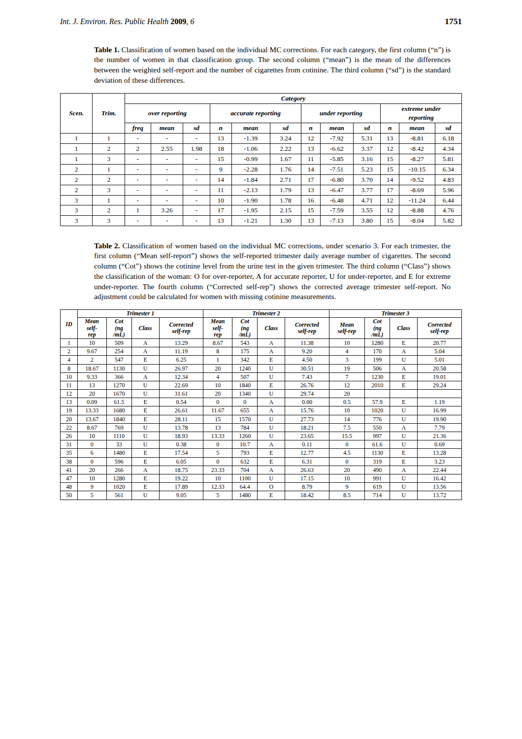Int. J. Environ. Res. Public Health 2009, 6 1751
Table 1. Classification of women based on the individual MC corrections. For each category, the first column (“n”) is the number of women in that classification group. The second column (“mean”) is the mean of the differences between the weighted self-report and the number of cigarettes from cotinine. The third column (“sd”) is the standard deviation of these differences.
| Scen. | Trim. | Category |
| --- | --- | --- |
| over reporting | accurate reporting | under reporting | extreme under reporting |
| freq | mean | sd | n | mean | sd | n | mean | sd | n | mean | sd |
| 1 | 1 | - | - | - | 13 | -1.39 | 3.24 | 12 | -7.92 | 5.31 | 13 | -8.81 | 6.18 |
| 1 | 2 | 2 | 2.55 | 1.98 | 18 | -1.06 | 2.22 | 13 | -6.62 | 3.37 | 12 | -8.42 | 4.34 |
| 1 | 3 | - | - | - | 15 | -0.99 | 1.67 | 11 | -5.85 | 3.16 | 15 | -8.27 | 5.81 |
| 2 | 1 | - | - | - | 9 | -2.28 | 1.76 | 14 | -7.51 | 5.23 | 15 | -10.15 | 6.34 |
| 2 | 2 | - | - | - | 14 | -1.84 | 2.71 | 17 | -6.80 | 3.70 | 14 | -9.52 | 4.83 |
| 2 | 3 | - | - | - | 11 | -2.13 | 1.79 | 13 | -6.47 | 3.77 | 17 | -8.69 | 5.96 |
| 3 | 1 | - | - | - | 10 | -1.90 | 1.78 | 16 | -6.48 | 4.71 | 12 | -11.24 | 6.44 |
| 3 | 2 | 1 | 3.26 | - | 17 | -1.95 | 2.15 | 15 | -7.59 | 3.55 | 12 | -8.88 | 4.76 |
| 3 | 3 | - | - | - | 13 | -1.21 | 1.30 | 13 | -7.13 | 3.80 | 15 | -8.04 | 5.82 |
Table 2. Classification of women based on the individual MC corrections, under scenario 3. For each trimester, the first column (“Mean self-report”) shows the self-reported trimester daily average number of cigarettes. The second column (“Cot”) shows the cotinine level from the urine test in the given trimester. The third column (“Class”) shows the classification of the woman: O for over-reporter, A for accurate reporter, U for under-reporter, and E for extreme under-reporter. The fourth column (“Corrected self-rep”) shows the corrected average trimester self-report. No adjustment could be calculated for women with missing cotinine measurements.
| ID | Trimester 1 | Trimester 2 | Trimester 3 |
| --- | --- | --- | --- |
| Mean self- rep | Cot (ng /mL) | Class | Corrected self-rep | Mean self- rep | Cot (ng /mL) | Class | Corrected self-rep | Mean self-rep | Cot (ng /mL) | Class | Corrected self-rep |
| 1 | 10 | 509 | A | 13.29 | 8.67 | 543 | A | 11.38 | 10 | 1280 | E | 20.77 |
| 2 | 9.67 | 254 | A | 11.19 | 8 | 175 | A | 9.20 | 4 | 170 | A | 5.04 |
| 4 | 2 | 547 | E | 6.25 | 1 | 342 | E | 4.50 | 3 | 199 | U | 5.01 |
| 8 | 18.67 | 1130 | U | 26.97 | 20 | 1240 | U | 30.51 | 19 | 506 | A | 20.58 |
| 10 | 9.33 | 366 | A | 12.34 | 4 | 507 | U | 7.43 | 7 | 1230 | E | 19.01 |
| 11 | 13 | 1270 | U | 22.69 | 10 | 1840 | E | 26.76 | 12 | 2010 | E | 29.24 |
| 12 | 20 | 1670 | U | 31.61 | 20 | 1340 | U | 29.74 | 20 | | | |
| 13 | 0.09 | 61.5 | E | 0.54 | 0 | 0 | A | 0.00 | 0.5 | 57.9 | E | 1.19 |
| 19 | 13.33 | 1680 | E | 26.61 | 11.67 | 655 | A | 15.76 | 10 | 1020 | U | 16.99 |
| 20 | 13.67 | 1840 | E | 28.11 | 15 | 1570 | U | 27.73 | 14 | 776 | U | 19.90 |
| 22 | 8.67 | 769 | U | 13.78 | 13 | 784 | U | 18.21 | 7.5 | 550 | A | 7.79 |
| 26 | 10 | 1110 | U | 18.93 | 13.33 | 1260 | U | 23.65 | 15.5 | 997 | U | 21.36 |
| 31 | 0 | 33 | U | 0.38 | 0 | 10.7 | A | 0.11 | 0 | 61.6 | U | 0.69 |
| 35 | 6 | 1480 | E | 17.54 | 5 | 793 | E | 12.77 | 4.5 | 1130 | E | 13.28 |
| 38 | 0 | 596 | E | 6.05 | 0 | 632 | E | 6.31 | 0 | 319 | E | 3.23 |
| 41 | 20 | 266 | A | 18.75 | 23.33 | 704 | A | 26.63 | 20 | 490 | A | 22.44 |
| 47 | 10 | 1280 | E | 19.22 | 10 | 1100 | U | 17.15 | 10 | 991 | U | 16.42 |
| 48 | 9 | 1020 | E | 17.89 | 12.33 | 64.4 | O | 8.79 | 9 | 619 | U | 13.56 |
| 50 | 5 | 561 | U | 9.05 | 5 | 1480 | E | 18.42 | 8.5 | 714 | U | 13.72 |